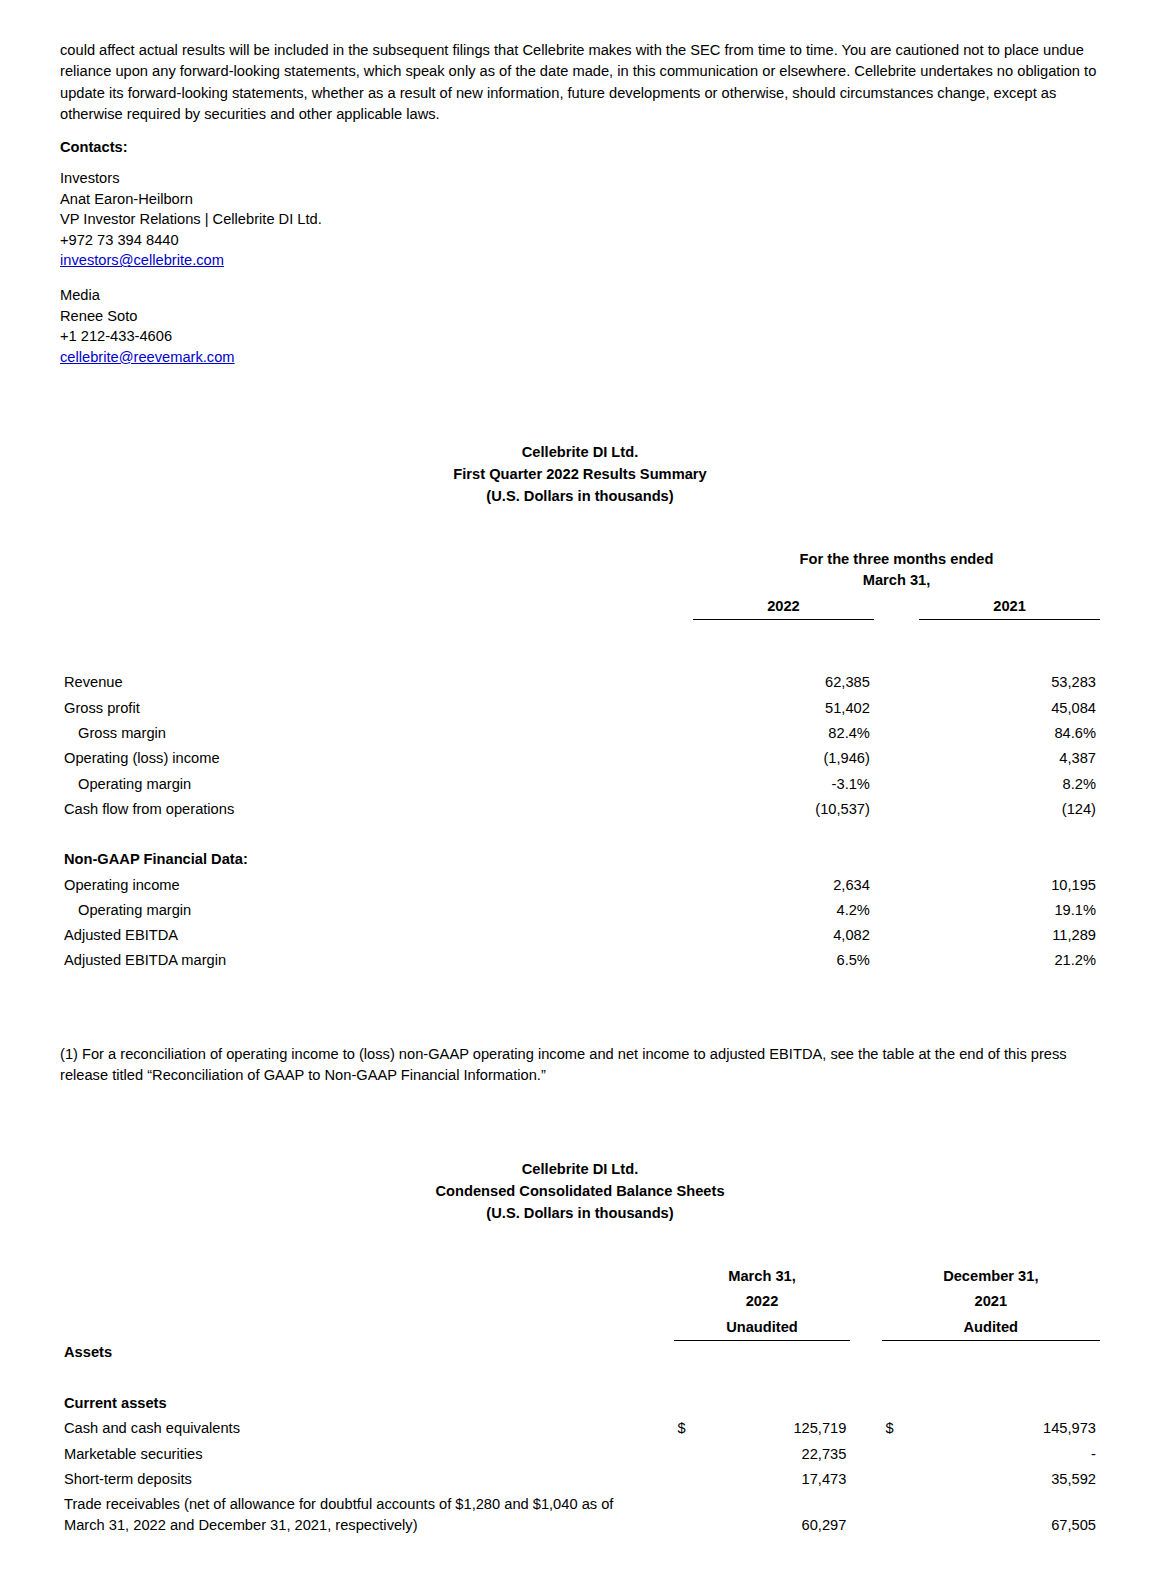could affect actual results will be included in the subsequent filings that Cellebrite makes with the SEC from time to time. You are cautioned not to place undue reliance upon any forward-looking statements, which speak only as of the date made, in this communication or elsewhere. Cellebrite undertakes no obligation to update its forward-looking statements, whether as a result of new information, future developments or otherwise, should circumstances change, except as otherwise required by securities and other applicable laws.
Contacts:
Investors
Anat Earon-Heilborn
VP Investor Relations | Cellebrite DI Ltd.
+972 73 394 8440
investors@cellebrite.com
Media
Renee Soto
+1 212-433-4606
cellebrite@reevemark.com
Cellebrite DI Ltd.
First Quarter 2022 Results Summary
(U.S. Dollars in thousands)
| | | For the three months ended March 31, |
| | | 2022 | | 2021 |
| Revenue | | 62,385 | | 53,283 |
| Gross profit | | 51,402 | | 45,084 |
| Gross margin | | 82.4% | | 84.6% |
| Operating (loss) income | | (1,946) | | 4,387 |
| Operating margin | | -3.1% | | 8.2% |
| Cash flow from operations | | (10,537) | | (124) |
| Non-GAAP Financial Data: | | | | |
| Operating income | | 2,634 | | 10,195 |
| Operating margin | | 4.2% | | 19.1% |
| Adjusted EBITDA | | 4,082 | | 11,289 |
| Adjusted EBITDA margin | | 6.5% | | 21.2% |
(1) For a reconciliation of operating income to (loss) non-GAAP operating income and net income to adjusted EBITDA, see the table at the end of this press release titled “Reconciliation of GAAP to Non-GAAP Financial Information.”
Cellebrite DI Ltd.
Condensed Consolidated Balance Sheets
(U.S. Dollars in thousands)
| | | March 31, | | December 31, |
| | | 2022 | | 2021 |
| | | Unaudited | | Audited |
| Assets | | | | |
| Current assets | | | | |
| Cash and cash equivalents | | $ | 125,719 | | $ | 145,973 |
| Marketable securities | | | 22,735 | | | - |
| Short-term deposits | | | 17,473 | | | 35,592 |
| Trade receivables (net of allowance for doubtful accounts of $1,280 and $1,040 as of March 31, 2022 and December 31, 2021, respectively) | | | 60,297 | | | 67,505 |